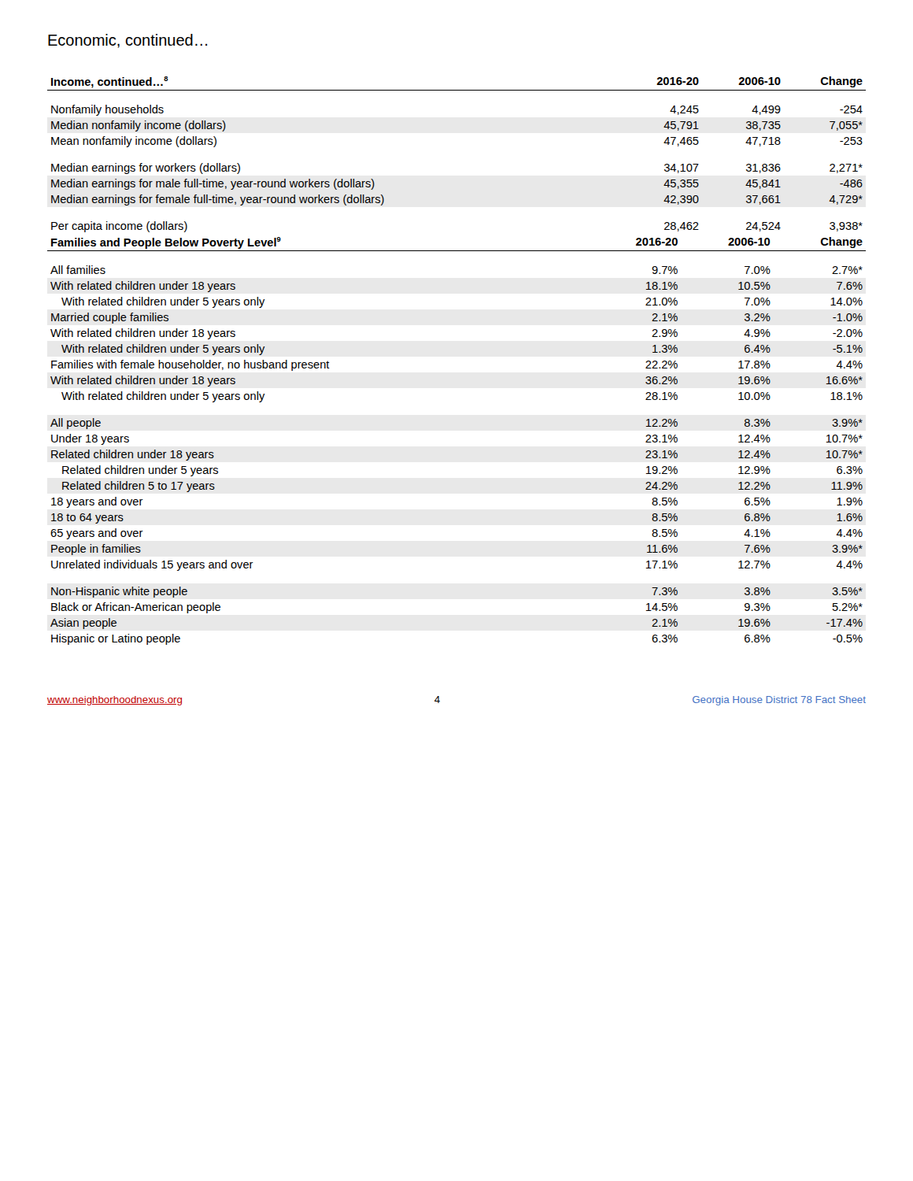Economic, continued…
| Income, continued… 8 | 2016-20 | 2006-10 | Change |
| --- | --- | --- | --- |
| Nonfamily households | 4,245 | 4,499 | -254 |
| Median nonfamily income (dollars) | 45,791 | 38,735 | 7,055* |
| Mean nonfamily income (dollars) | 47,465 | 47,718 | -253 |
| Median earnings for workers (dollars) | 34,107 | 31,836 | 2,271* |
| Median earnings for male full-time, year-round workers (dollars) | 45,355 | 45,841 | -486 |
| Median earnings for female full-time, year-round workers (dollars) | 42,390 | 37,661 | 4,729* |
| Per capita income (dollars) | 28,462 | 24,524 | 3,938* |
| Families and People Below Poverty Level 9 | 2016-20 | 2006-10 | Change |
| --- | --- | --- | --- |
| All families | 9.7% | 7.0% | 2.7%* |
| With related children under 18 years | 18.1% | 10.5% | 7.6% |
| With related children under 5 years only | 21.0% | 7.0% | 14.0% |
| Married couple families | 2.1% | 3.2% | -1.0% |
| With related children under 18 years | 2.9% | 4.9% | -2.0% |
| With related children under 5 years only | 1.3% | 6.4% | -5.1% |
| Families with female householder, no husband present | 22.2% | 17.8% | 4.4% |
| With related children under 18 years | 36.2% | 19.6% | 16.6%* |
| With related children under 5 years only | 28.1% | 10.0% | 18.1% |
| All people | 12.2% | 8.3% | 3.9%* |
| Under 18 years | 23.1% | 12.4% | 10.7%* |
| Related children under 18 years | 23.1% | 12.4% | 10.7%* |
| Related children under 5 years | 19.2% | 12.9% | 6.3% |
| Related children 5 to 17 years | 24.2% | 12.2% | 11.9% |
| 18 years and over | 8.5% | 6.5% | 1.9% |
| 18 to 64 years | 8.5% | 6.8% | 1.6% |
| 65 years and over | 8.5% | 4.1% | 4.4% |
| People in families | 11.6% | 7.6% | 3.9%* |
| Unrelated individuals 15 years and over | 17.1% | 12.7% | 4.4% |
| Non-Hispanic white people | 7.3% | 3.8% | 3.5%* |
| Black or African-American people | 14.5% | 9.3% | 5.2%* |
| Asian people | 2.1% | 19.6% | -17.4% |
| Hispanic or Latino people | 6.3% | 6.8% | -0.5% |
www.neighborhoodnexus.org 4 Georgia House District 78 Fact Sheet